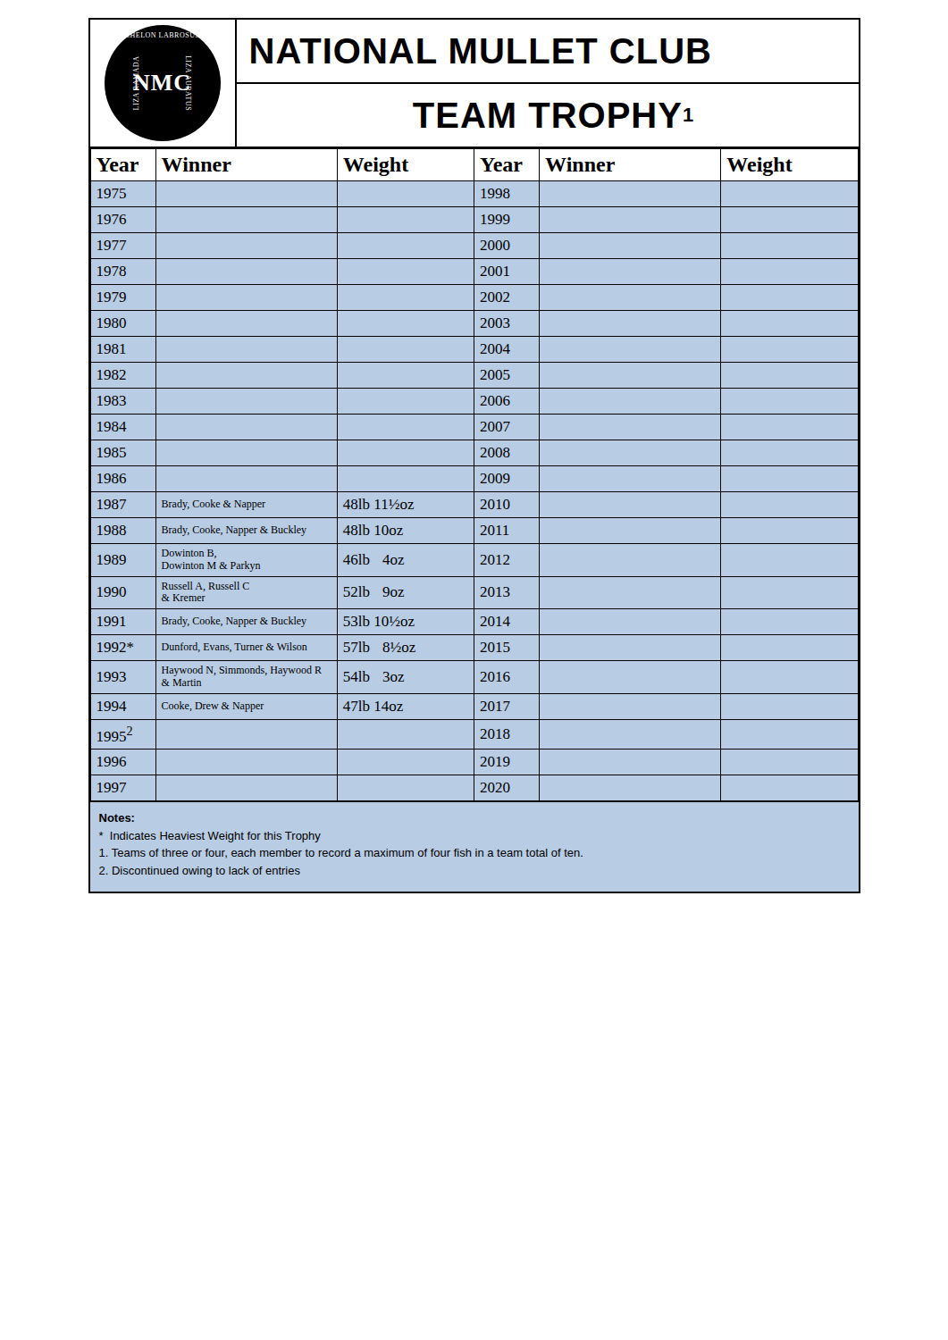CHELON LABROSUS LIZA RAMADA LIZA AURATUS NMC
NATIONAL MULLET CLUB
TEAM TROPHY1
| Year | Winner | Weight | Year | Winner | Weight |
| --- | --- | --- | --- | --- | --- |
| 1975 | | | 1998 | | |
| 1976 | | | 1999 | | |
| 1977 | | | 2000 | | |
| 1978 | | | 2001 | | |
| 1979 | | | 2002 | | |
| 1980 | | | 2003 | | |
| 1981 | | | 2004 | | |
| 1982 | | | 2005 | | |
| 1983 | | | 2006 | | |
| 1984 | | | 2007 | | |
| 1985 | | | 2008 | | |
| 1986 | | | 2009 | | |
| 1987 | Brady, Cooke & Napper | 48lb 11½oz | 2010 | | |
| 1988 | Brady, Cooke, Napper & Buckley | 48lb 10oz | 2011 | | |
| 1989 | Dowinton B, Dowinton M & Parkyn | 46lb 4oz | 2012 | | |
| 1990 | Russell A, Russell C & Kremer | 52lb 9oz | 2013 | | |
| 1991 | Brady, Cooke, Napper & Buckley | 53lb 10½oz | 2014 | | |
| 1992* | Dunford, Evans, Turner & Wilson | 57lb 8½oz | 2015 | | |
| 1993 | Haywood N, Simmonds, Haywood R & Martin | 54lb 3oz | 2016 | | |
| 1994 | Cooke, Drew & Napper | 47lb 14oz | 2017 | | |
| 1995 2 | | | 2018 | | |
| 1996 | | | 2019 | | |
| 1997 | | | 2020 | | |
Notes:
* Indicates Heaviest Weight for this Trophy
1. Teams of three or four, each member to record a maximum of four fish in a team total of ten.
2. Discontinued owing to lack of entries